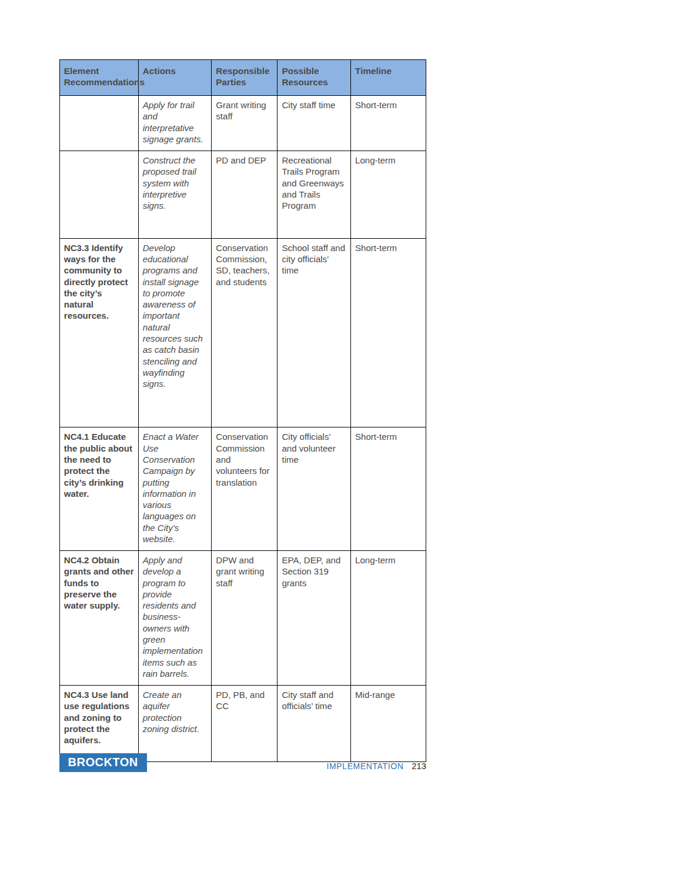| Element Recommendations | Actions | Responsible Parties | Possible Resources | Timeline |
| --- | --- | --- | --- | --- |
| | Apply for trail and interpretative signage grants. | Grant writing staff | City staff time | Short-term |
| | Construct the proposed trail system with interpretive signs. | PD and DEP | Recreational Trails Program and Greenways and Trails Program | Long-term |
| NC3.3 Identify ways for the community to directly protect the city’s natural resources. | Develop educational programs and install signage to promote awareness of important natural resources such as catch basin stenciling and wayfinding signs. | Conservation Commission, SD, teachers, and students | School staff and city officials’ time | Short-term |
| NC4.1 Educate the public about the need to protect the city’s drinking water. | Enact a Water Use Conservation Campaign by putting information in various languages on the City’s website. | Conservation Commission and volunteers for translation | City officials’ and volunteer time | Short-term |
| NC4.2 Obtain grants and other funds to preserve the water supply. | Apply and develop a program to provide residents and business-owners with green implementation items such as rain barrels. | DPW and grant writing staff | EPA, DEP, and Section 319 grants | Long-term |
| NC4.3 Use land use regulations and zoning to protect the aquifers. | Create an aquifer protection zoning district. | PD, PB, and CC | City staff and officials’ time | Mid-range |
BROCKTON
IMPLEMENTATION213